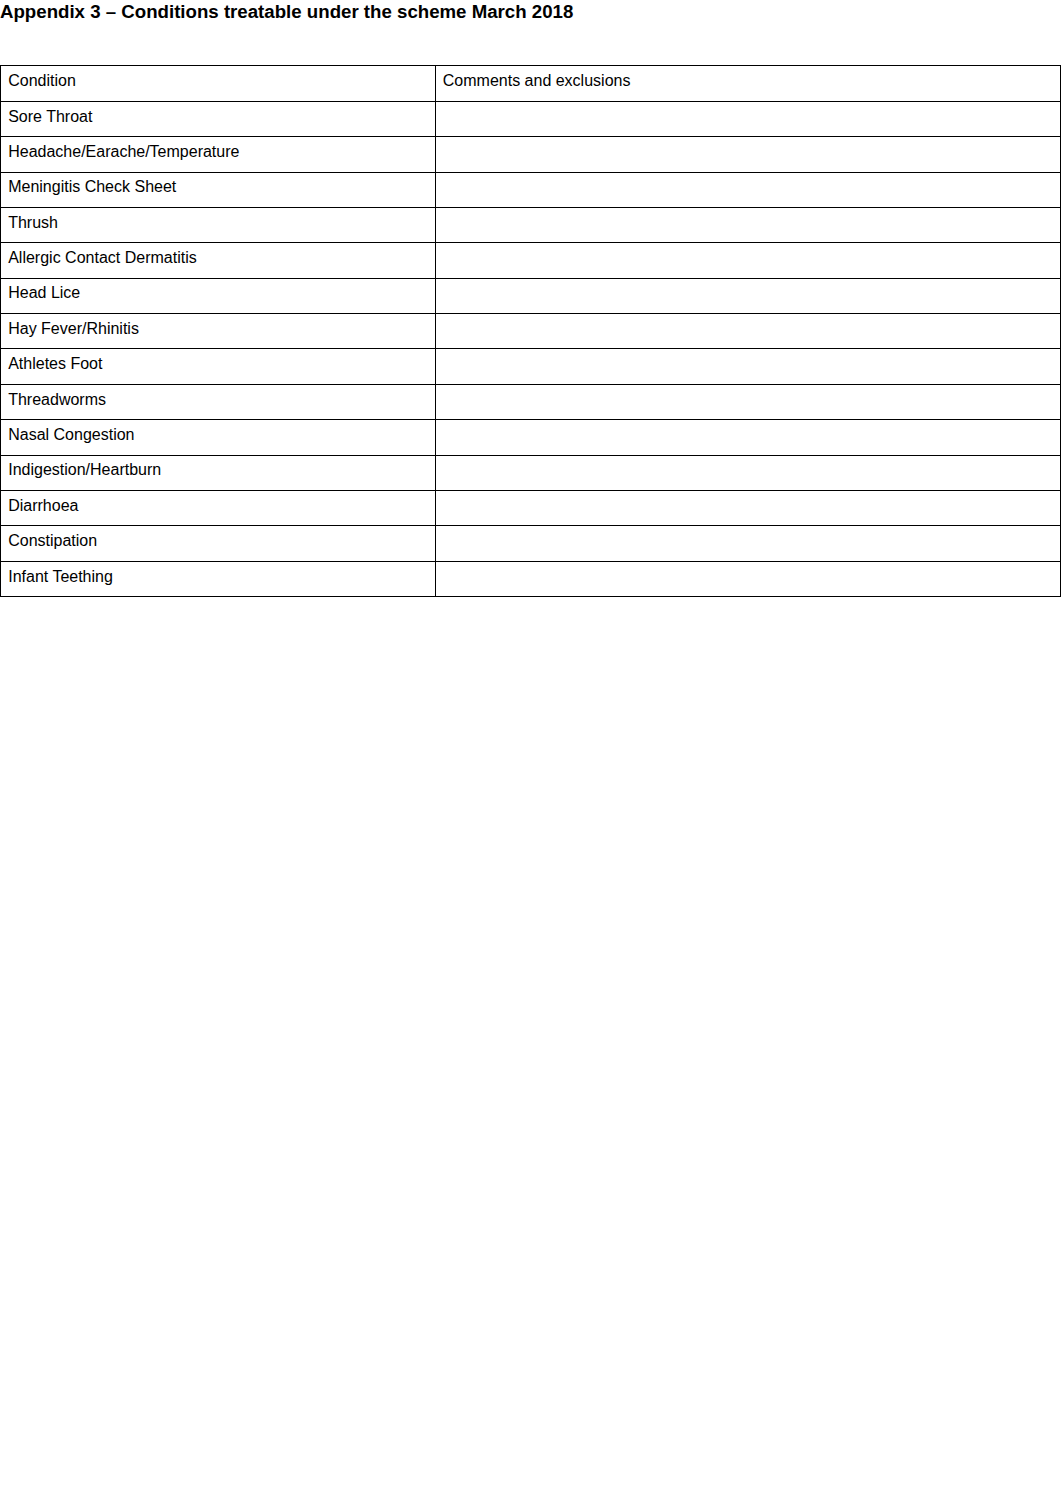Appendix 3 – Conditions treatable under the scheme March 2018
| Condition | Comments and exclusions |
| Sore Throat | |
| Headache/Earache/Temperature | |
| Meningitis Check Sheet | |
| Thrush | |
| Allergic Contact Dermatitis | |
| Head Lice | |
| Hay Fever/Rhinitis | |
| Athletes Foot | |
| Threadworms | |
| Nasal Congestion | |
| Indigestion/Heartburn | |
| Diarrhoea | |
| Constipation | |
| Infant Teething | |